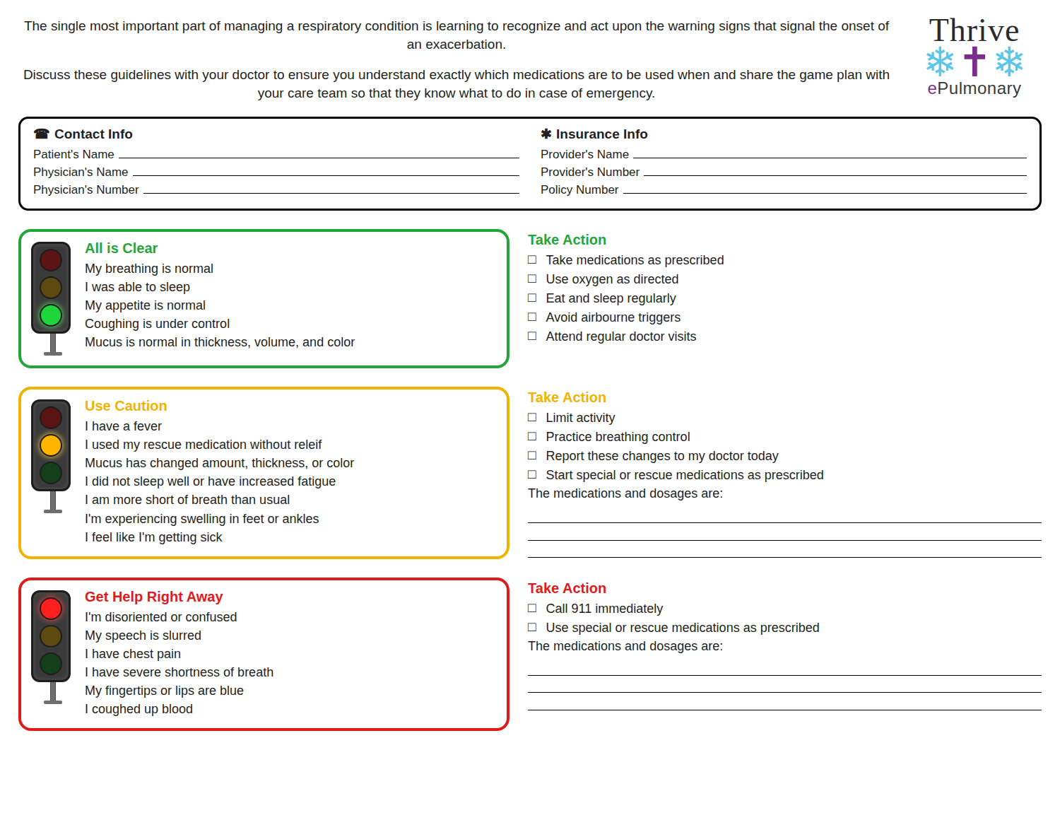The single most important part of managing a respiratory condition is learning to recognize and act upon the warning signs that signal the onset of an exacerbation.
Discuss these guidelines with your doctor to ensure you understand exactly which medications are to be used when and share the game plan with your care team so that they know what to do in case of emergency.
Thrive
❄✝❄
e Pulmonary
☎Contact Info
Patient's Name
Physician's Name
Physician's Number
✱Insurance Info
Provider's Name
Provider's Number
Policy Number
All is Clear
My breathing is normal
I was able to sleep
My appetite is normal
Coughing is under control
Mucus is normal in thickness, volume, and color
Take Action
Take medications as prescribed
Use oxygen as directed
Eat and sleep regularly
Avoid airbourne triggers
Attend regular doctor visits
Use Caution
I have a fever
I used my rescue medication without releif
Mucus has changed amount, thickness, or color
I did not sleep well or have increased fatigue
I am more short of breath than usual
I'm experiencing swelling in feet or ankles
I feel like I'm getting sick
Take Action
Limit activity
Practice breathing control
Report these changes to my doctor today
Start special or rescue medications as prescribed
The medications and dosages are:
Get Help Right Away
I'm disoriented or confused
My speech is slurred
I have chest pain
I have severe shortness of breath
My fingertips or lips are blue
I coughed up blood
Take Action
Call 911 immediately
Use special or rescue medications as prescribed
The medications and dosages are: